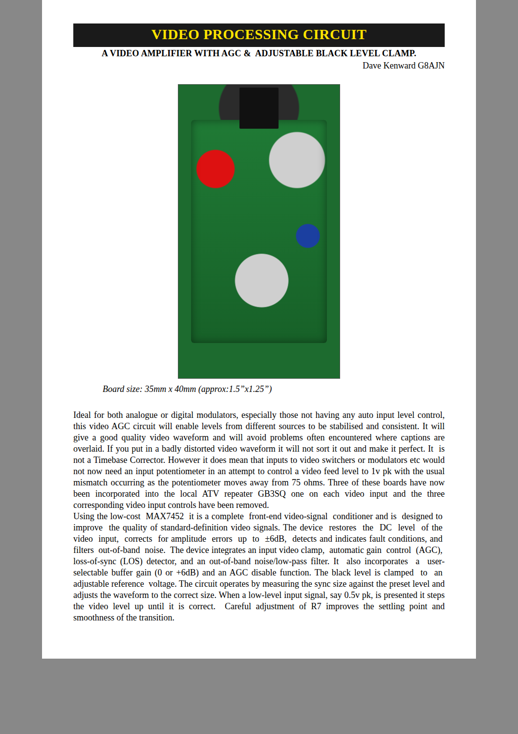VIDEO PROCESSING CIRCUIT
A VIDEO AMPLIFIER WITH AGC & ADJUSTABLE BLACK LEVEL CLAMP.
Dave Kenward G8AJN
Board size: 35mm x 40mm (approx:1.5”x1.25”)
Ideal for both analogue or digital modulators, especially those not having any auto input level control, this video AGC circuit will enable levels from different sources to be stabilised and consistent. It will give a good quality video waveform and will avoid problems often encountered where captions are overlaid. If you put in a badly distorted video waveform it will not sort it out and make it perfect. It is not a Timebase Corrector. However it does mean that inputs to video switchers or modulators etc would not now need an input potentiometer in an attempt to control a video feed level to 1v pk with the usual mismatch occurring as the potentiometer moves away from 75 ohms. Three of these boards have now been incorporated into the local ATV repeater GB3SQ one on each video input and the three corresponding video input controls have been removed.
Using the low-cost MAX7452 it is a complete front-end video-signal conditioner and is designed to improve the quality of standard-definition video signals. The device restores the DC level of the video input, corrects for amplitude errors up to ±6dB, detects and indicates fault conditions, and filters out-of-band noise. The device integrates an input video clamp, automatic gain control (AGC), loss-of-sync (LOS) detector, and an out-of-band noise/low-pass filter. It also incorporates a user-selectable buffer gain (0 or +6dB) and an AGC disable function. The black level is clamped to an adjustable reference voltage. The circuit operates by measuring the sync size against the preset level and adjusts the waveform to the correct size. When a low-level input signal, say 0.5v pk, is presented it steps the video level up until it is correct. Careful adjustment of R7 improves the settling point and smoothness of the transition.